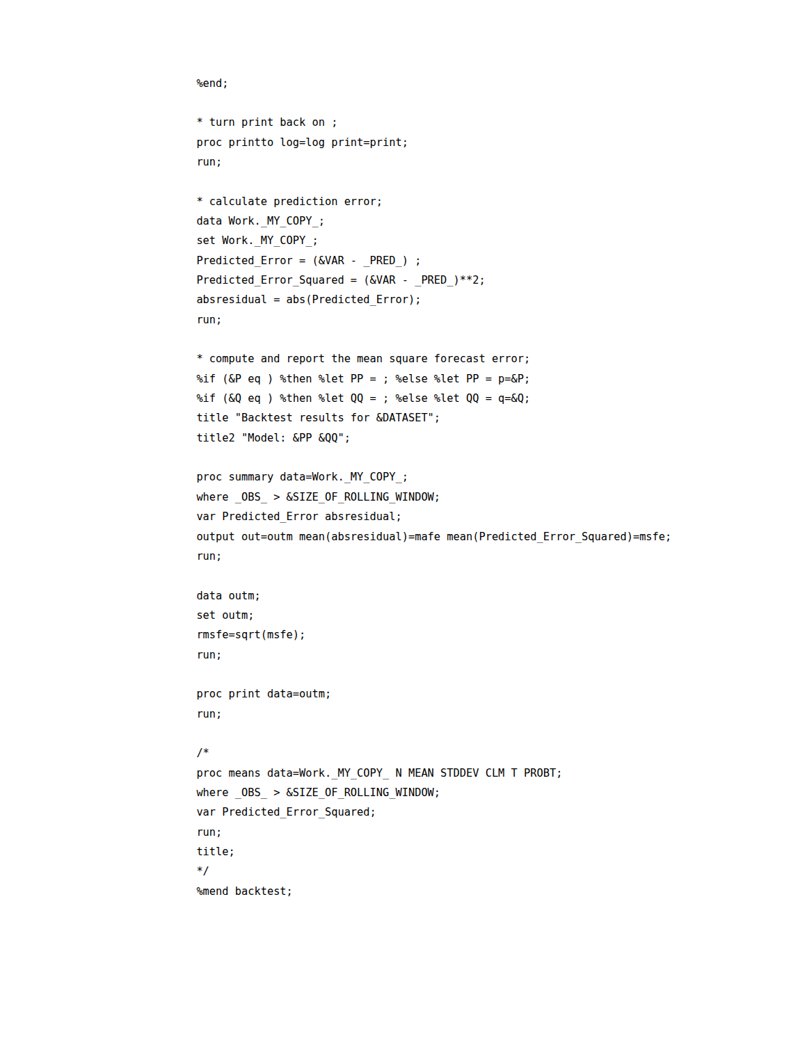%end;

* turn print back on ;
proc printto log=log print=print;
run;

* calculate prediction error;
data Work._MY_COPY_;
set Work._MY_COPY_;
Predicted_Error = (&VAR - _PRED_) ;
Predicted_Error_Squared = (&VAR - _PRED_)**2;
absresidual = abs(Predicted_Error);
run;

* compute and report the mean square forecast error;
%if (&P eq ) %then %let PP = ; %else %let PP = p=&P;
%if (&Q eq ) %then %let QQ = ; %else %let QQ = q=&Q;
title "Backtest results for &DATASET";
title2 "Model: &PP &QQ";

proc summary data=Work._MY_COPY_;
where _OBS_ > &SIZE_OF_ROLLING_WINDOW;
var Predicted_Error absresidual;
output out=outm mean(absresidual)=mafe mean(Predicted_Error_Squared)=msfe;
run;

data outm;
set outm;
rmsfe=sqrt(msfe);
run;

proc print data=outm;
run;

/*
proc means data=Work._MY_COPY_ N MEAN STDDEV CLM T PROBT;
where _OBS_ > &SIZE_OF_ROLLING_WINDOW;
var Predicted_Error_Squared;
run;
title;
*/
%mend backtest;